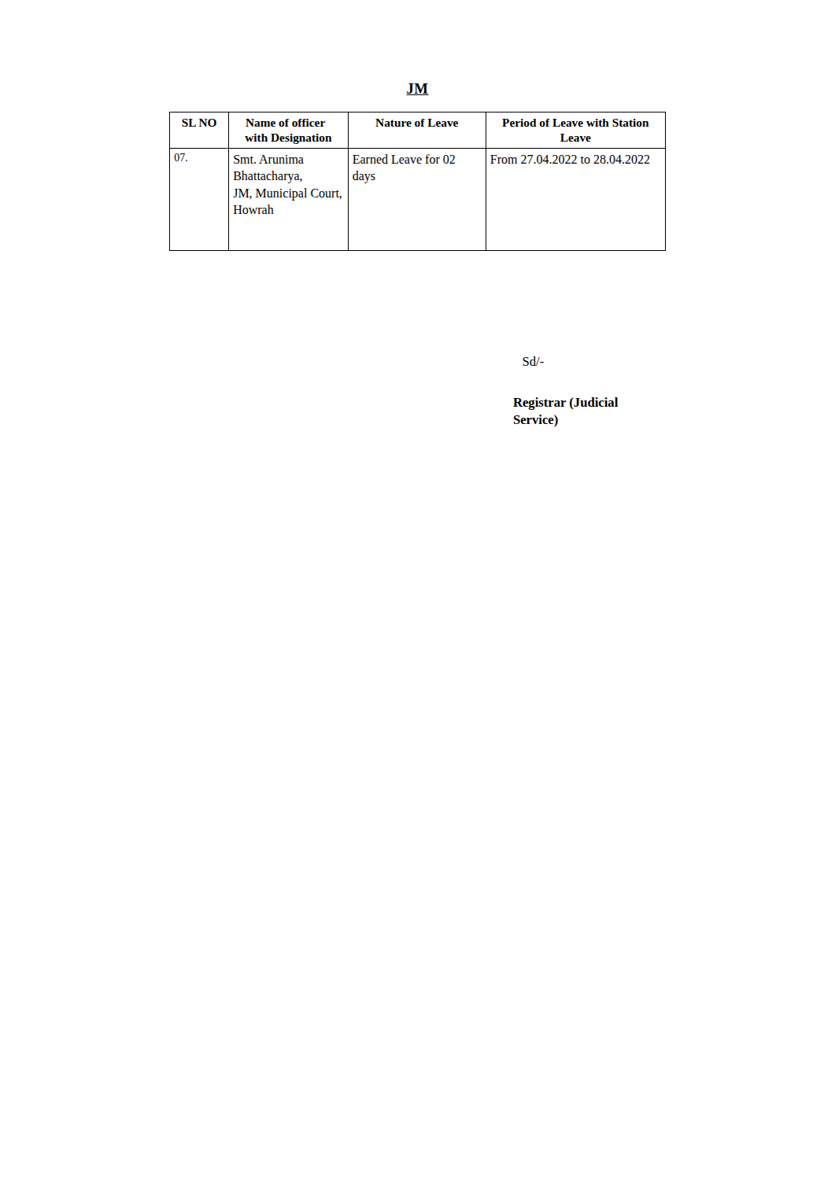JM
| SL NO | Name of officer with Designation | Nature of Leave | Period of Leave with Station Leave |
| --- | --- | --- | --- |
| 07. | Smt. Arunima Bhattacharya, JM, Municipal Court, Howrah | Earned Leave for 02 days | From 27.04.2022 to 28.04.2022 |
Sd/-
Registrar (Judicial Service)